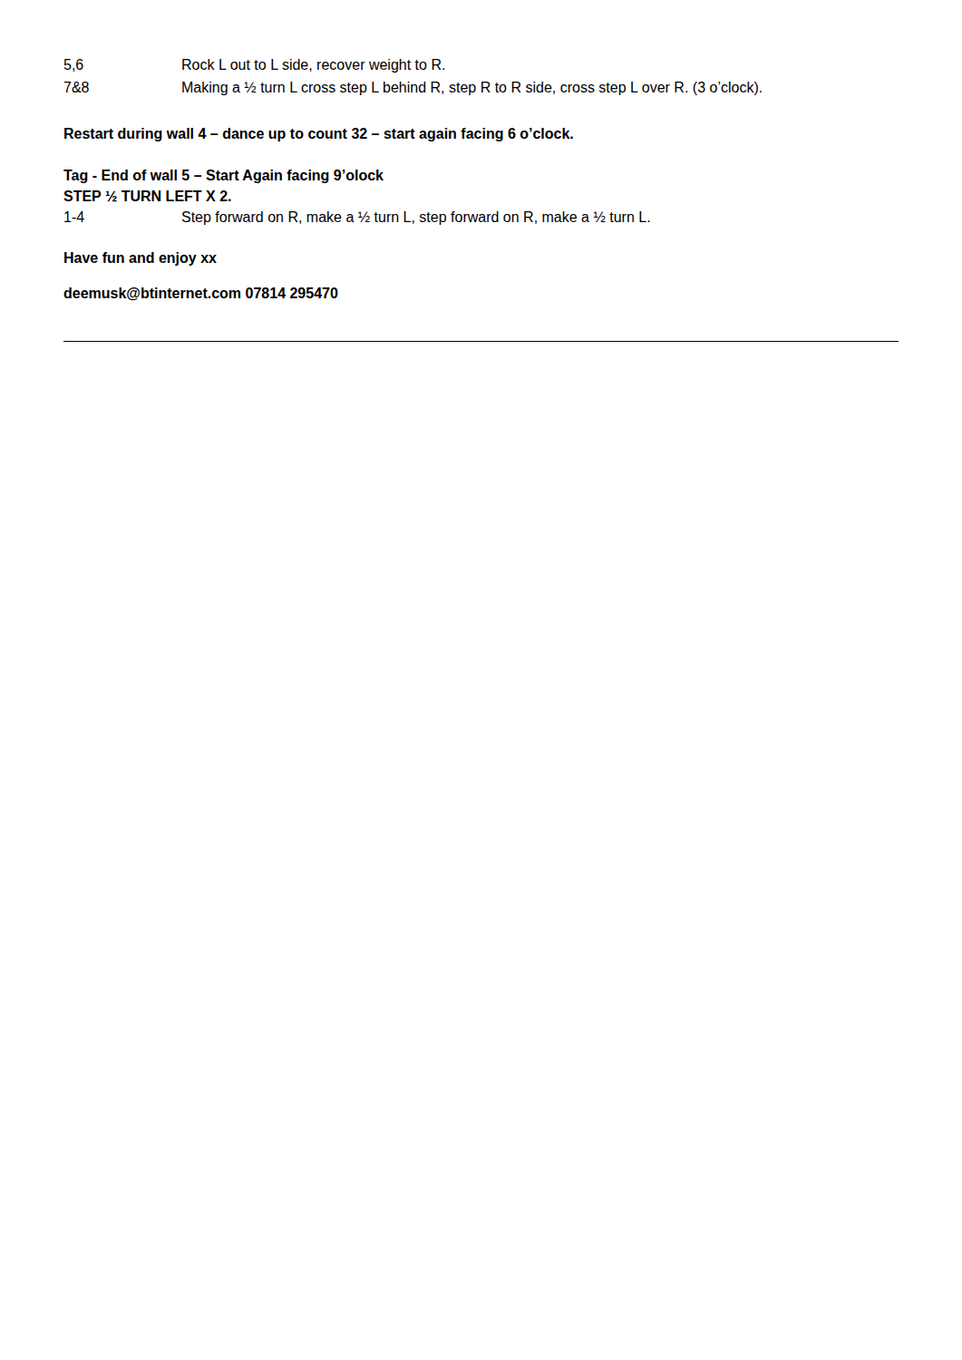5,6
Rock L out to L side, recover weight to R.
7&8
Making a ½ turn L cross step L behind R, step R to R side, cross step L over R. (3 o’clock).
Restart during wall 4 – dance up to count 32 – start again facing 6 o’clock.
Tag - End of wall 5 – Start Again facing 9’olock
STEP ½ TURN LEFT X 2.
1-4
Step forward on R, make a ½ turn L, step forward on R, make a ½ turn L.
Have fun and enjoy xx
deemusk@btinternet.com 07814 295470